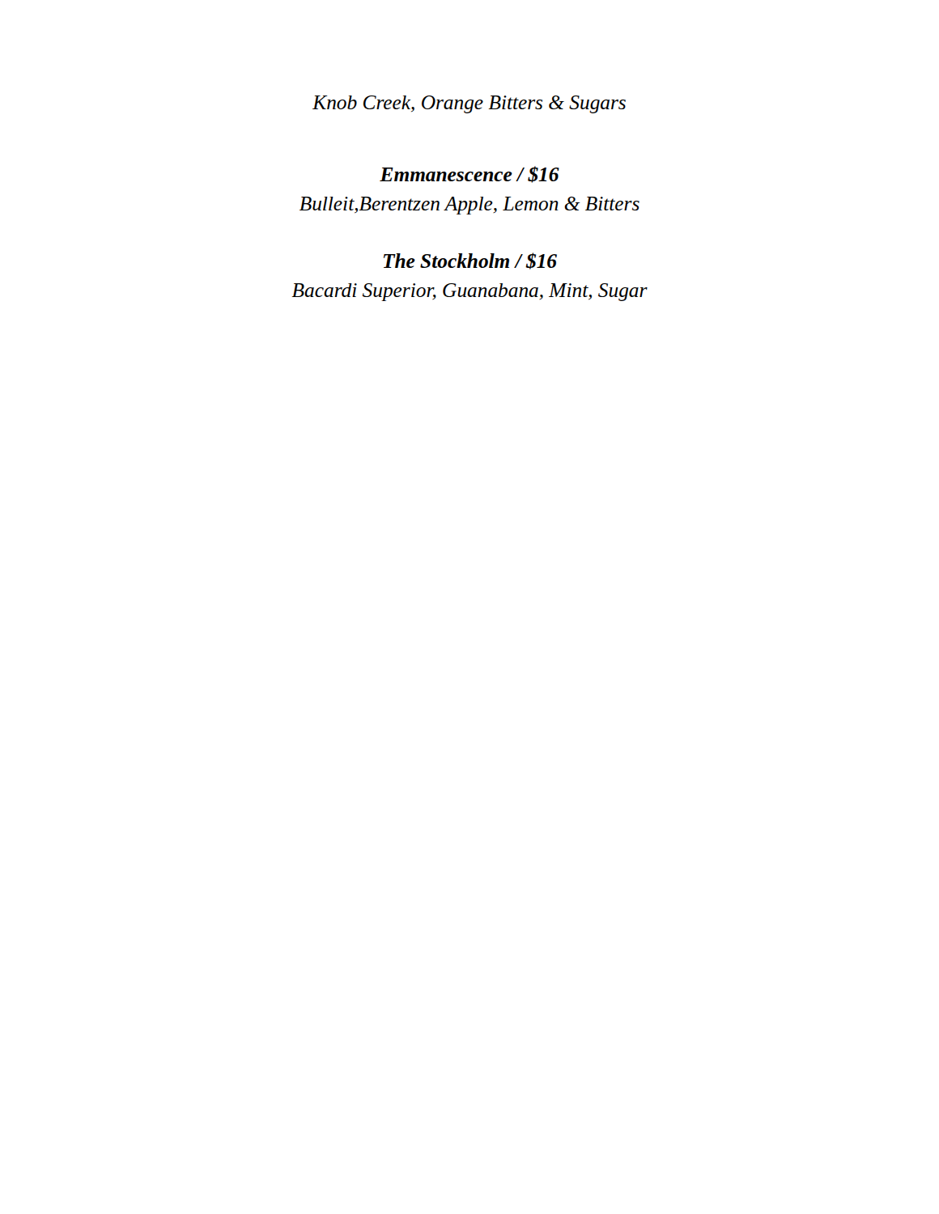Knob Creek, Orange Bitters & Sugars
Emmanescence / $16
Bulleit,Berentzen Apple, Lemon & Bitters
The Stockholm / $16
Bacardi Superior, Guanabana, Mint, Sugar